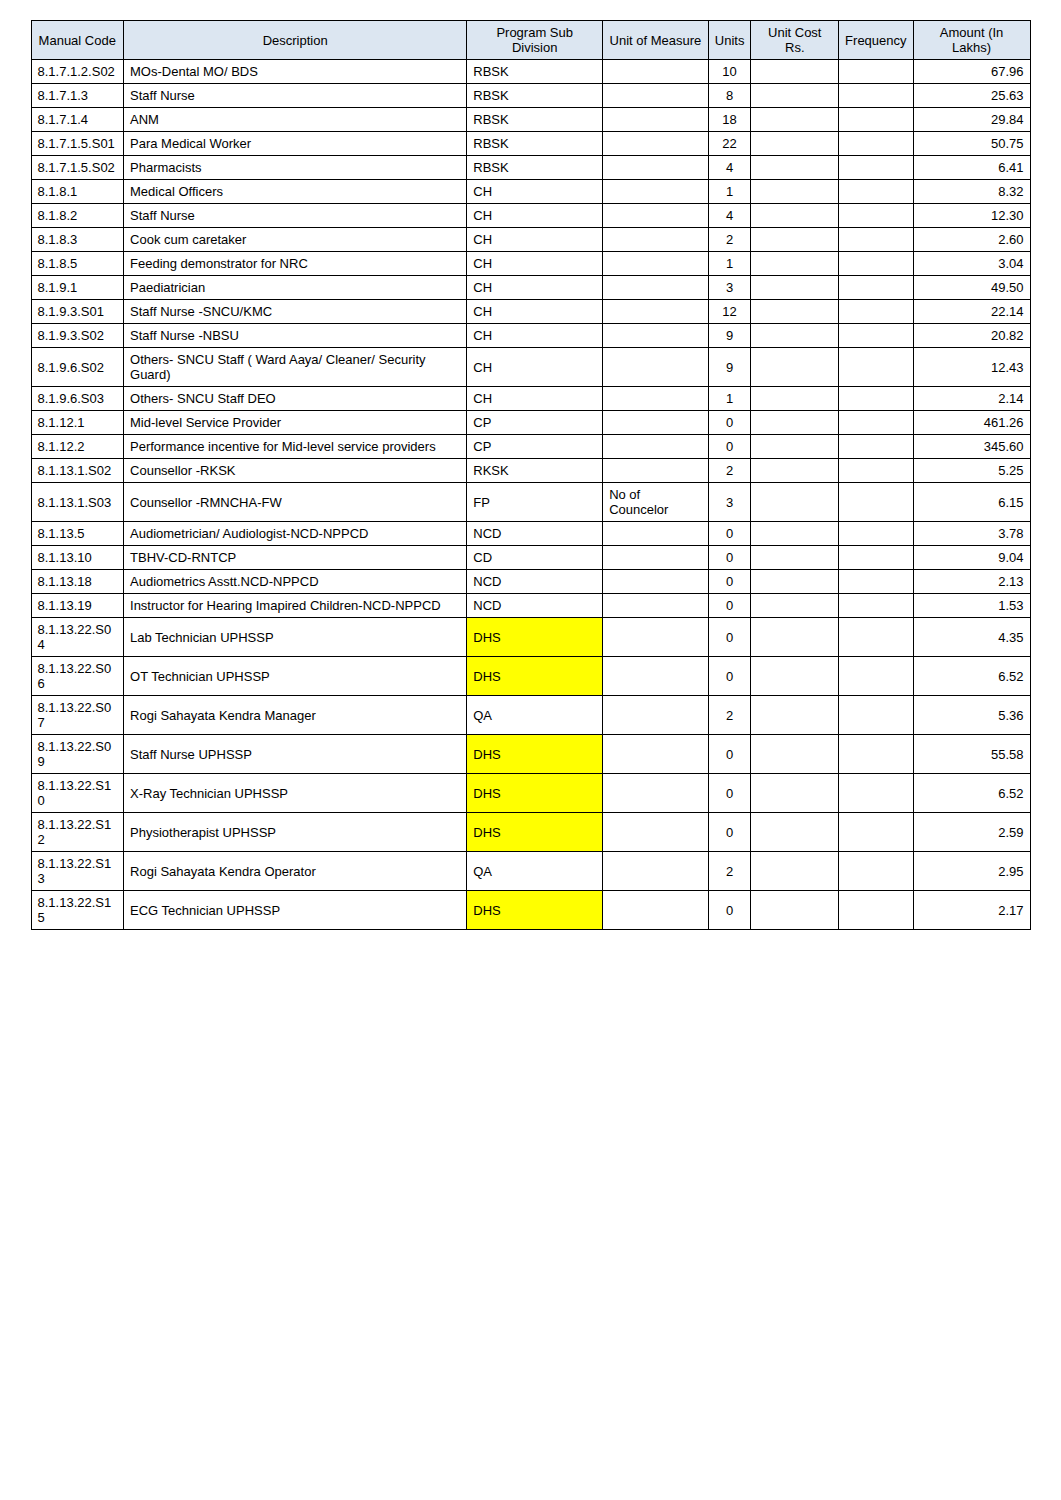| Manual Code | Description | Program Sub Division | Unit of Measure | Units | Unit Cost Rs. | Frequency | Amount (In Lakhs) |
| --- | --- | --- | --- | --- | --- | --- | --- |
| 8.1.7.1.2.S02 | MOs-Dental MO/ BDS | RBSK | | 10 | | | 67.96 |
| 8.1.7.1.3 | Staff Nurse | RBSK | | 8 | | | 25.63 |
| 8.1.7.1.4 | ANM | RBSK | | 18 | | | 29.84 |
| 8.1.7.1.5.S01 | Para Medical Worker | RBSK | | 22 | | | 50.75 |
| 8.1.7.1.5.S02 | Pharmacists | RBSK | | 4 | | | 6.41 |
| 8.1.8.1 | Medical Officers | CH | | 1 | | | 8.32 |
| 8.1.8.2 | Staff Nurse | CH | | 4 | | | 12.30 |
| 8.1.8.3 | Cook cum caretaker | CH | | 2 | | | 2.60 |
| 8.1.8.5 | Feeding demonstrator for NRC | CH | | 1 | | | 3.04 |
| 8.1.9.1 | Paediatrician | CH | | 3 | | | 49.50 |
| 8.1.9.3.S01 | Staff Nurse -SNCU/KMC | CH | | 12 | | | 22.14 |
| 8.1.9.3.S02 | Staff Nurse -NBSU | CH | | 9 | | | 20.82 |
| 8.1.9.6.S02 | Others- SNCU Staff ( Ward Aaya/ Cleaner/ Security Guard) | CH | | 9 | | | 12.43 |
| 8.1.9.6.S03 | Others- SNCU Staff DEO | CH | | 1 | | | 2.14 |
| 8.1.12.1 | Mid-level Service Provider | CP | | 0 | | | 461.26 |
| 8.1.12.2 | Performance incentive for Mid-level service providers | CP | | 0 | | | 345.60 |
| 8.1.13.1.S02 | Counsellor -RKSK | RKSK | | 2 | | | 5.25 |
| 8.1.13.1.S03 | Counsellor -RMNCHA-FW | FP | No of Councelor | 3 | | | 6.15 |
| 8.1.13.5 | Audiometrician/ Audiologist-NCD-NPPCD | NCD | | 0 | | | 3.78 |
| 8.1.13.10 | TBHV-CD-RNTCP | CD | | 0 | | | 9.04 |
| 8.1.13.18 | Audiometrics Asstt.NCD-NPPCD | NCD | | 0 | | | 2.13 |
| 8.1.13.19 | Instructor for Hearing Imapired Children-NCD-NPPCD | NCD | | 0 | | | 1.53 |
| 8.1.13.22.S04 | Lab Technician UPHSSP | DHS | | 0 | | | 4.35 |
| 8.1.13.22.S06 | OT Technician UPHSSP | DHS | | 0 | | | 6.52 |
| 8.1.13.22.S07 | Rogi Sahayata Kendra Manager | QA | | 2 | | | 5.36 |
| 8.1.13.22.S09 | Staff Nurse UPHSSP | DHS | | 0 | | | 55.58 |
| 8.1.13.22.S10 | X-Ray Technician UPHSSP | DHS | | 0 | | | 6.52 |
| 8.1.13.22.S12 | Physiotherapist UPHSSP | DHS | | 0 | | | 2.59 |
| 8.1.13.22.S13 | Rogi Sahayata Kendra Operator | QA | | 2 | | | 2.95 |
| 8.1.13.22.S15 | ECG Technician UPHSSP | DHS | | 0 | | | 2.17 |